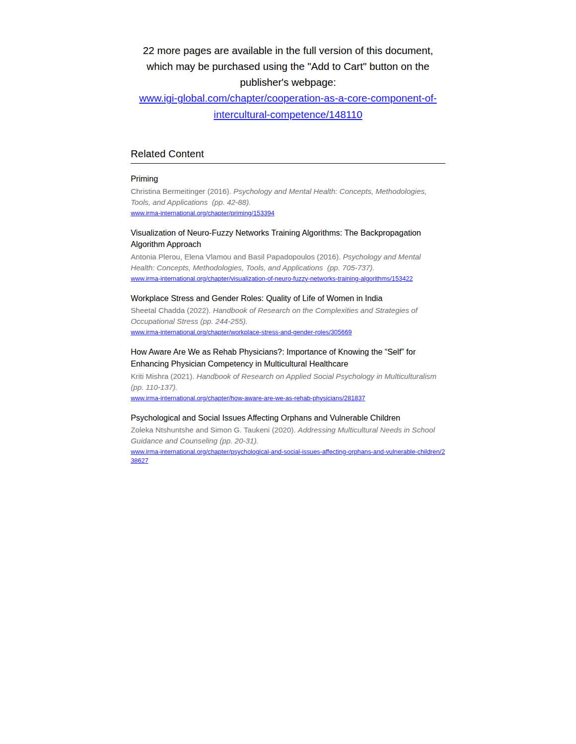22 more pages are available in the full version of this document, which may be purchased using the "Add to Cart" button on the publisher's webpage: www.igi-global.com/chapter/cooperation-as-a-core-component-of- intercultural-competence/148110
Related Content
Priming
Christina Bermeitinger (2016). Psychology and Mental Health: Concepts, Methodologies, Tools, and Applications (pp. 42-88).
www.irma-international.org/chapter/priming/153394
Visualization of Neuro-Fuzzy Networks Training Algorithms: The Backpropagation Algorithm Approach
Antonia Plerou, Elena Vlamou and Basil Papadopoulos (2016). Psychology and Mental Health: Concepts, Methodologies, Tools, and Applications (pp. 705-737).
www.irma-international.org/chapter/visualization-of-neuro-fuzzy-networks-training-algorithms/153422
Workplace Stress and Gender Roles: Quality of Life of Women in India
Sheetal Chadda (2022). Handbook of Research on the Complexities and Strategies of Occupational Stress (pp. 244-255).
www.irma-international.org/chapter/workplace-stress-and-gender-roles/305669
How Aware Are We as Rehab Physicians?: Importance of Knowing the “Self” for Enhancing Physician Competency in Multicultural Healthcare
Kriti Mishra (2021). Handbook of Research on Applied Social Psychology in Multiculturalism (pp. 110-137).
www.irma-international.org/chapter/how-aware-are-we-as-rehab-physicians/281837
Psychological and Social Issues Affecting Orphans and Vulnerable Children
Zoleka Ntshuntshe and Simon G. Taukeni (2020). Addressing Multicultural Needs in School Guidance and Counseling (pp. 20-31).
www.irma-international.org/chapter/psychological-and-social-issues-affecting-orphans-and-vulnerable-children/238627